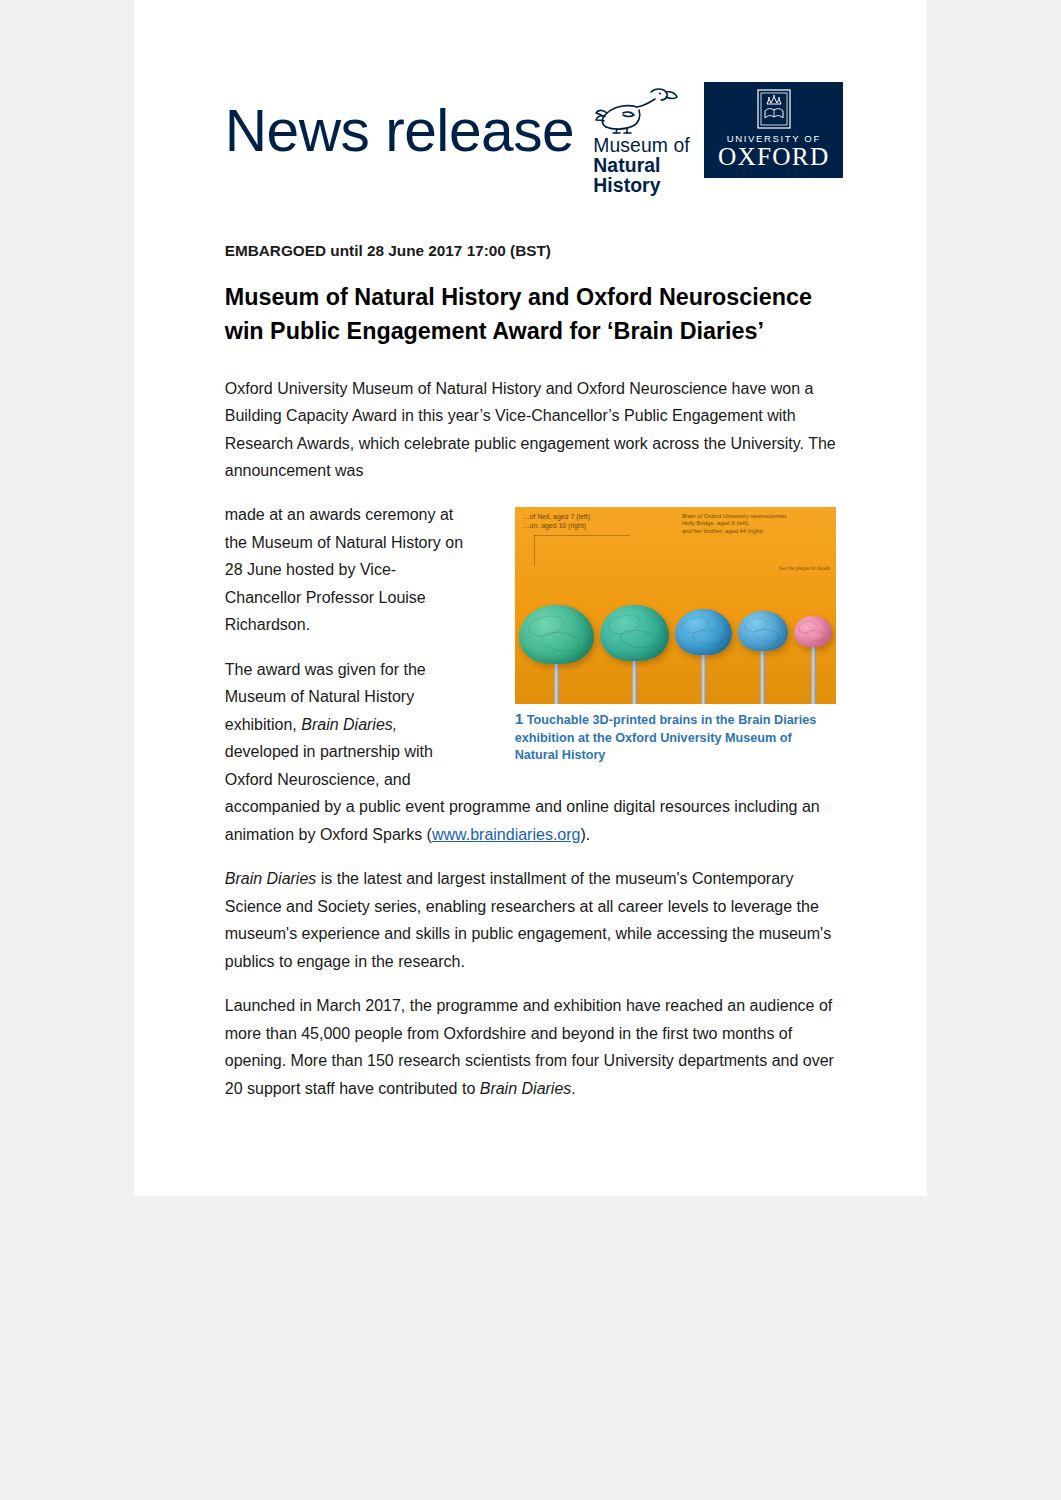News release
Museum of Natural History
University of OXFORD
EMBARGOED until 28 June 2017 17:00 (BST)
Museum of Natural History and Oxford Neuroscience win Public Engagement Award for ‘Brain Diaries’
Oxford University Museum of Natural History and Oxford Neuroscience have won a Building Capacity Award in this year’s Vice-Chancellor’s Public Engagement with Research Awards, which celebrate public engagement work across the University. The announcement was
…of Neil, aged 7 (left)
…on, aged 10 (right) Brain of Oxford University neuroscientist
Holly Bridge, aged 8 (left),
and her brother, aged 44 (right) See the plaque for details
1 Touchable 3D-printed brains in the Brain Diaries exhibition at the Oxford University Museum of Natural History
made at an awards ceremony at the Museum of Natural History on 28 June hosted by Vice-Chancellor Professor Louise Richardson.
The award was given for the Museum of Natural History exhibition, Brain Diaries, developed in partnership with Oxford Neuroscience, and accompanied by a public event programme and online digital resources including an animation by Oxford Sparks (www.braindiaries.org).
Brain Diaries is the latest and largest installment of the museum's Contemporary Science and Society series, enabling researchers at all career levels to leverage the museum's experience and skills in public engagement, while accessing the museum's publics to engage in the research.
Launched in March 2017, the programme and exhibition have reached an audience of more than 45,000 people from Oxfordshire and beyond in the first two months of opening. More than 150 research scientists from four University departments and over 20 support staff have contributed to Brain Diaries.